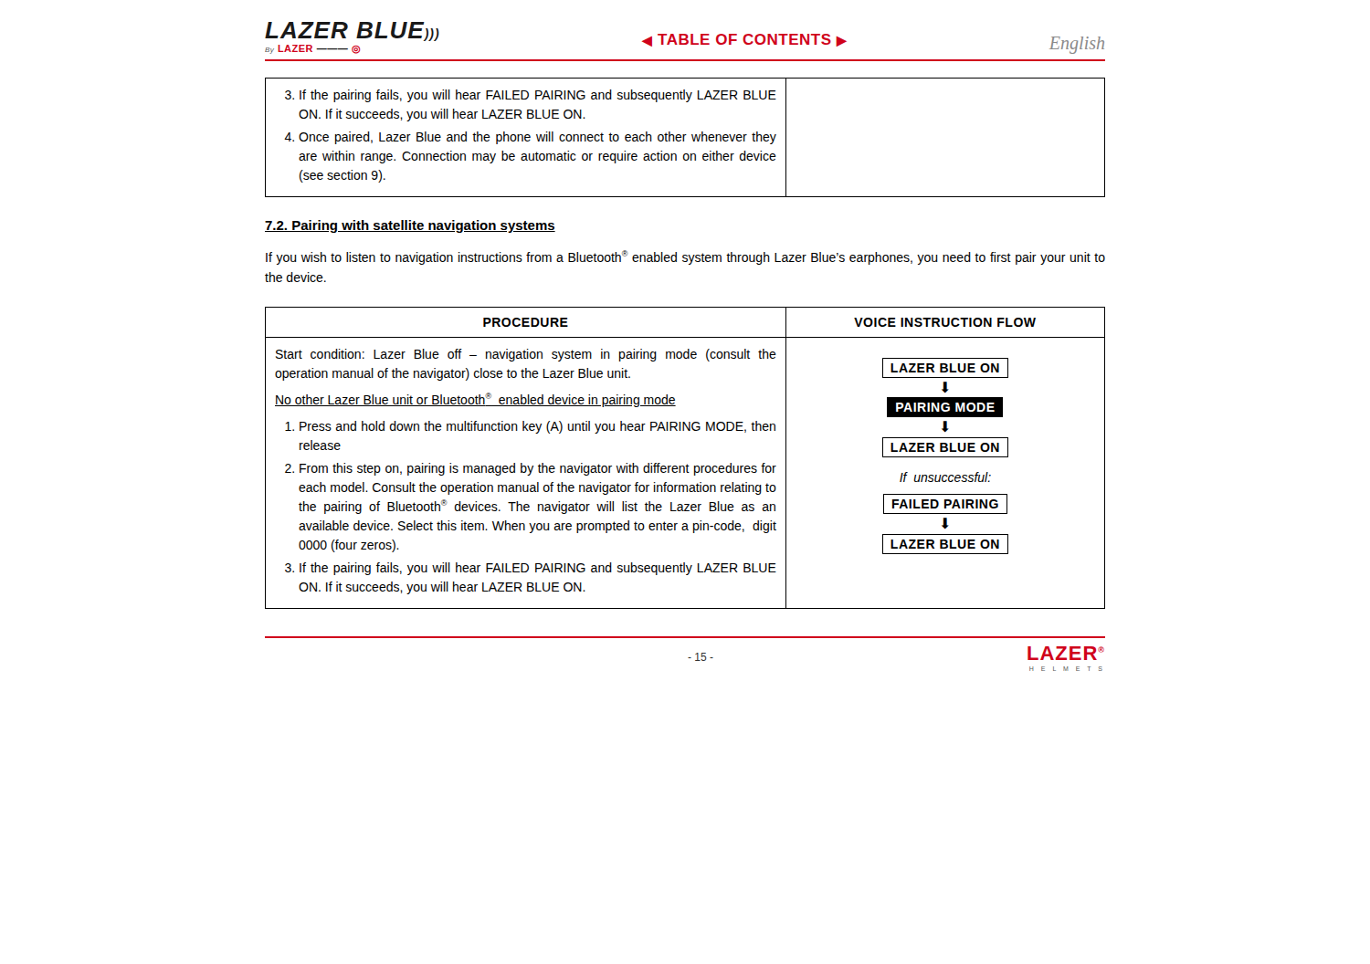LAZER BLUE)))
By LAZER ——— ◎
◀ TABLE OF CONTENTS ▶
English
| If the pairing fails, you will hear FAILED PAIRING and subsequently LAZER BLUE ON. If it succeeds, you will hear LAZER BLUE ON. Once paired, Lazer Blue and the phone will connect to each other whenever they are within range. Connection may be automatic or require action on either device (see section 9). | |
7.2. Pairing with satellite navigation systems
If you wish to listen to navigation instructions from a Bluetooth® enabled system through Lazer Blue’s earphones, you need to first pair your unit to the device.
| PROCEDURE | VOICE INSTRUCTION FLOW |
| --- | --- |
| Start condition: Lazer Blue off – navigation system in pairing mode (consult the operation manual of the navigator) close to the Lazer Blue unit. No other Lazer Blue unit or Bluetooth ® enabled device in pairing mode Press and hold down the multifunction key (A) until you hear PAIRING MODE, then release From this step on, pairing is managed by the navigator with different procedures for each model. Consult the operation manual of the navigator for information relating to the pairing of Bluetooth ® devices. The navigator will list the Lazer Blue as an available device. Select this item. When you are prompted to enter a pin-code, digit 0000 (four zeros). If the pairing fails, you will hear FAILED PAIRING and subsequently LAZER BLUE ON. If it succeeds, you will hear LAZER BLUE ON. | LAZER BLUE ON ⬇ PAIRING MODE ⬇ LAZER BLUE ON If unsuccessful: FAILED PAIRING ⬇ LAZER BLUE ON |
- 15 -
LAZER®
H E L M E T S